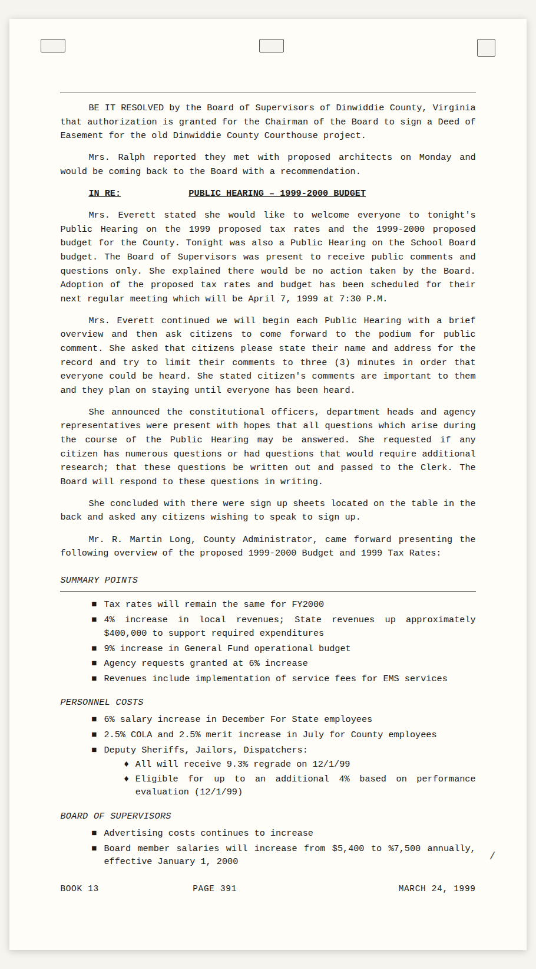BE IT RESOLVED by the Board of Supervisors of Dinwiddie County, Virginia that authorization is granted for the Chairman of the Board to sign a Deed of Easement for the old Dinwiddie County Courthouse project.
Mrs. Ralph reported they met with proposed architects on Monday and would be coming back to the Board with a recommendation.
IN RE: PUBLIC HEARING – 1999-2000 BUDGET
Mrs. Everett stated she would like to welcome everyone to tonight's Public Hearing on the 1999 proposed tax rates and the 1999-2000 proposed budget for the County. Tonight was also a Public Hearing on the School Board budget. The Board of Supervisors was present to receive public comments and questions only. She explained there would be no action taken by the Board. Adoption of the proposed tax rates and budget has been scheduled for their next regular meeting which will be April 7, 1999 at 7:30 P.M.
Mrs. Everett continued we will begin each Public Hearing with a brief overview and then ask citizens to come forward to the podium for public comment. She asked that citizens please state their name and address for the record and try to limit their comments to three (3) minutes in order that everyone could be heard. She stated citizen's comments are important to them and they plan on staying until everyone has been heard.
She announced the constitutional officers, department heads and agency representatives were present with hopes that all questions which arise during the course of the Public Hearing may be answered. She requested if any citizen has numerous questions or had questions that would require additional research; that these questions be written out and passed to the Clerk. The Board will respond to these questions in writing.
She concluded with there were sign up sheets located on the table in the back and asked any citizens wishing to speak to sign up.
Mr. R. Martin Long, County Administrator, came forward presenting the following overview of the proposed 1999-2000 Budget and 1999 Tax Rates:
SUMMARY POINTS
Tax rates will remain the same for FY2000
4% increase in local revenues; State revenues up approximately $400,000 to support required expenditures
9% increase in General Fund operational budget
Agency requests granted at 6% increase
Revenues include implementation of service fees for EMS services
PERSONNEL COSTS
6% salary increase in December For State employees
2.5% COLA and 2.5% merit increase in July for County employees
Deputy Sheriffs, Jailors, Dispatchers:
All will receive 9.3% regrade on 12/1/99
Eligible for up to an additional 4% based on performance evaluation (12/1/99)
BOARD OF SUPERVISORS
Advertising costs continues to increase
Board member salaries will increase from $5,400 to %7,500 annually, effective January 1, 2000
/
BOOK 13
PAGE 391
MARCH 24, 1999